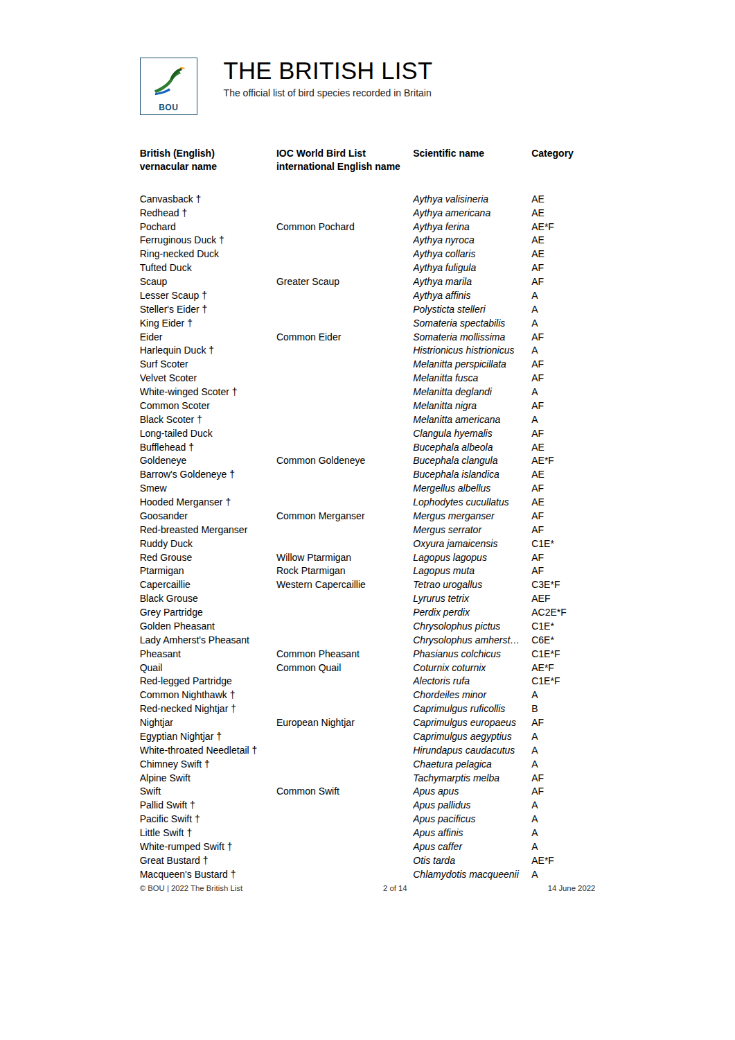BOU
THE BRITISH LIST
The official list of bird species recorded in Britain
| British (English) vernacular name | IOC World Bird List international English name | Scientific name | Category |
| --- | --- | --- | --- |
| Canvasback † | | Aythya valisineria | AE |
| Redhead † | | Aythya americana | AE |
| Pochard | Common Pochard | Aythya ferina | AE*F |
| Ferruginous Duck † | | Aythya nyroca | AE |
| Ring-necked Duck | | Aythya collaris | AE |
| Tufted Duck | | Aythya fuligula | AF |
| Scaup | Greater Scaup | Aythya marila | AF |
| Lesser Scaup † | | Aythya affinis | A |
| Steller's Eider † | | Polysticta stelleri | A |
| King Eider † | | Somateria spectabilis | A |
| Eider | Common Eider | Somateria mollissima | AF |
| Harlequin Duck † | | Histrionicus histrionicus | A |
| Surf Scoter | | Melanitta perspicillata | AF |
| Velvet Scoter | | Melanitta fusca | AF |
| White-winged Scoter † | | Melanitta deglandi | A |
| Common Scoter | | Melanitta nigra | AF |
| Black Scoter † | | Melanitta americana | A |
| Long-tailed Duck | | Clangula hyemalis | AF |
| Bufflehead † | | Bucephala albeola | AE |
| Goldeneye | Common Goldeneye | Bucephala clangula | AE*F |
| Barrow's Goldeneye † | | Bucephala islandica | AE |
| Smew | | Mergellus albellus | AF |
| Hooded Merganser † | | Lophodytes cucullatus | AE |
| Goosander | Common Merganser | Mergus merganser | AF |
| Red-breasted Merganser | | Mergus serrator | AF |
| Ruddy Duck | | Oxyura jamaicensis | C1E* |
| Red Grouse | Willow Ptarmigan | Lagopus lagopus | AF |
| Ptarmigan | Rock Ptarmigan | Lagopus muta | AF |
| Capercaillie | Western Capercaillie | Tetrao urogallus | C3E*F |
| Black Grouse | | Lyrurus tetrix | AEF |
| Grey Partridge | | Perdix perdix | AC2E*F |
| Golden Pheasant | | Chrysolophus pictus | C1E* |
| Lady Amherst's Pheasant | | Chrysolophus amherstiae | C6E* |
| Pheasant | Common Pheasant | Phasianus colchicus | C1E*F |
| Quail | Common Quail | Coturnix coturnix | AE*F |
| Red-legged Partridge | | Alectoris rufa | C1E*F |
| Common Nighthawk † | | Chordeiles minor | A |
| Red-necked Nightjar † | | Caprimulgus ruficollis | B |
| Nightjar | European Nightjar | Caprimulgus europaeus | AF |
| Egyptian Nightjar † | | Caprimulgus aegyptius | A |
| White-throated Needletail † | | Hirundapus caudacutus | A |
| Chimney Swift † | | Chaetura pelagica | A |
| Alpine Swift | | Tachymarptis melba | AF |
| Swift | Common Swift | Apus apus | AF |
| Pallid Swift † | | Apus pallidus | A |
| Pacific Swift † | | Apus pacificus | A |
| Little Swift † | | Apus affinis | A |
| White-rumped Swift † | | Apus caffer | A |
| Great Bustard † | | Otis tarda | AE*F |
| Macqueen's Bustard † | | Chlamydotis macqueenii | A |
© BOU | 2022 The British List
2 of 14
14 June 2022